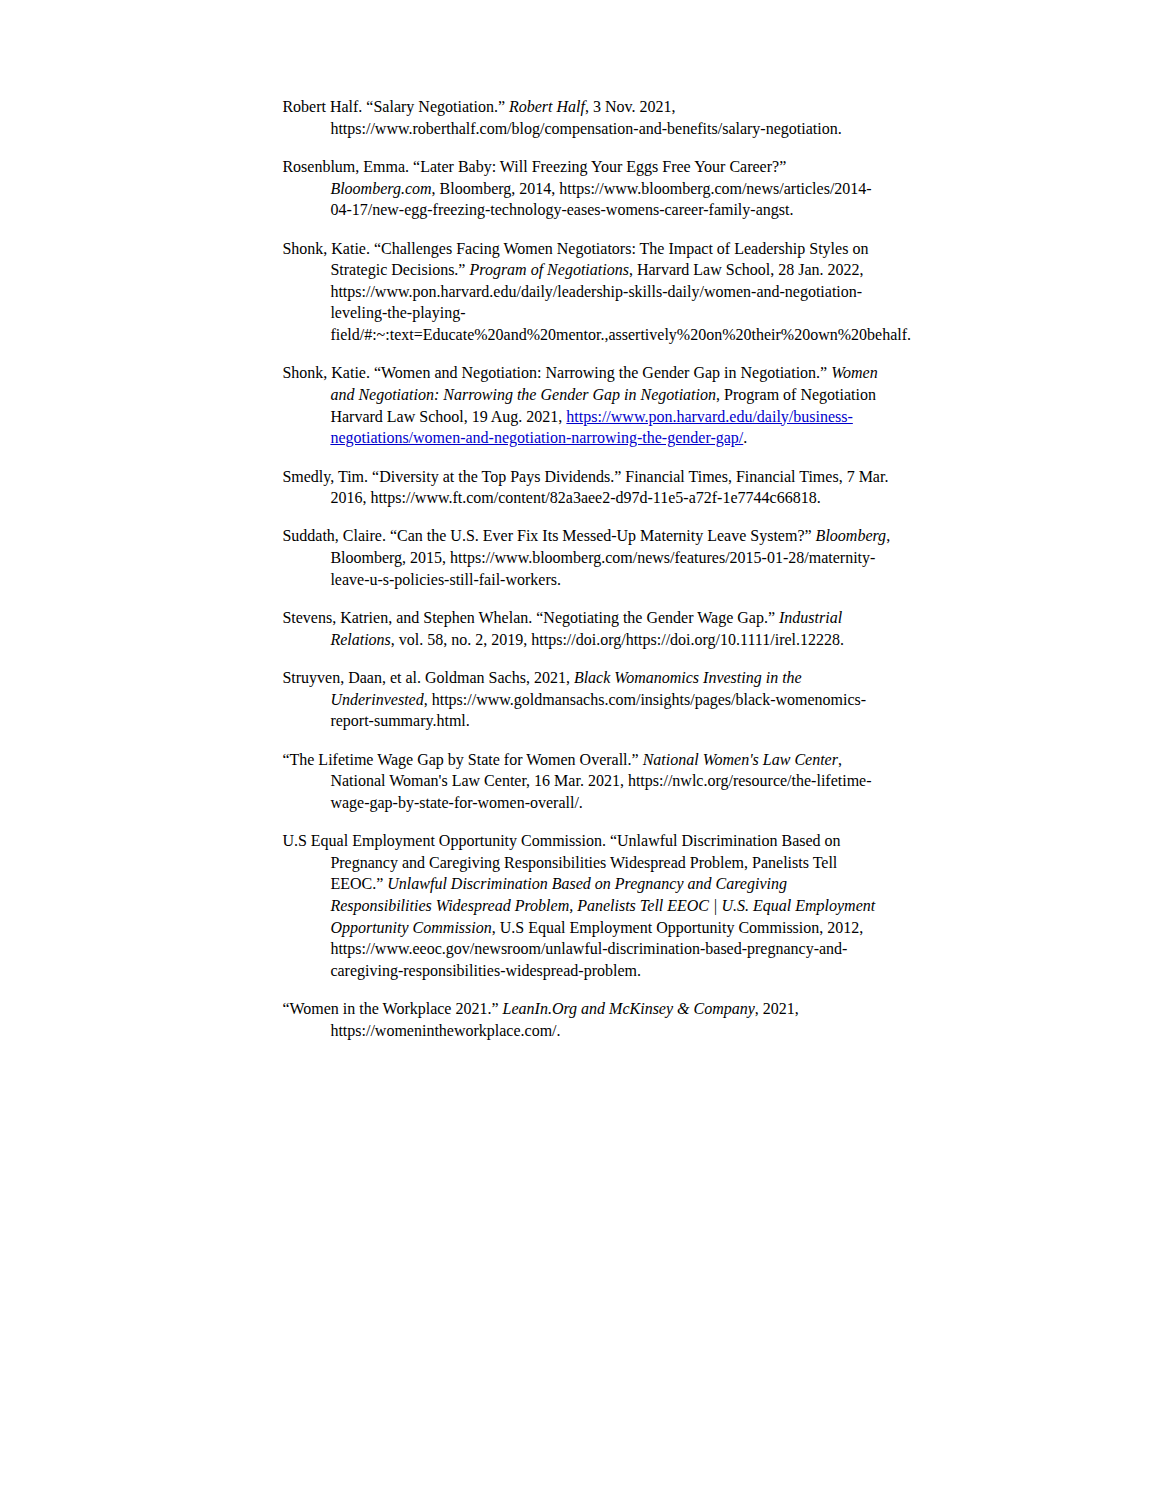Robert Half. “Salary Negotiation.” Robert Half, 3 Nov. 2021, https://www.roberthalf.com/blog/compensation-and-benefits/salary-negotiation.
Rosenblum, Emma. “Later Baby: Will Freezing Your Eggs Free Your Career?” Bloomberg.com, Bloomberg, 2014, https://www.bloomberg.com/news/articles/2014-04-17/new-egg-freezing-technology-eases-womens-career-family-angst.
Shonk, Katie. “Challenges Facing Women Negotiators: The Impact of Leadership Styles on Strategic Decisions.” Program of Negotiations, Harvard Law School, 28 Jan. 2022, https://www.pon.harvard.edu/daily/leadership-skills-daily/women-and-negotiation-leveling-the-playing-field/#:~:text=Educate%20and%20mentor.,assertively%20on%20their%20own%20behalf.
Shonk, Katie. “Women and Negotiation: Narrowing the Gender Gap in Negotiation.” Women and Negotiation: Narrowing the Gender Gap in Negotiation, Program of Negotiation Harvard Law School, 19 Aug. 2021, https://www.pon.harvard.edu/daily/business-negotiations/women-and-negotiation-narrowing-the-gender-gap/.
Smedly, Tim. “Diversity at the Top Pays Dividends.” Financial Times, Financial Times, 7 Mar. 2016, https://www.ft.com/content/82a3aee2-d97d-11e5-a72f-1e7744c66818.
Suddath, Claire. “Can the U.S. Ever Fix Its Messed-Up Maternity Leave System?” Bloomberg, Bloomberg, 2015, https://www.bloomberg.com/news/features/2015-01-28/maternity-leave-u-s-policies-still-fail-workers.
Stevens, Katrien, and Stephen Whelan. “Negotiating the Gender Wage Gap.” Industrial Relations, vol. 58, no. 2, 2019, https://doi.org/https://doi.org/10.1111/irel.12228.
Struyven, Daan, et al. Goldman Sachs, 2021, Black Womanomics Investing in the Underinvested, https://www.goldmansachs.com/insights/pages/black-womenomics-report-summary.html.
“The Lifetime Wage Gap by State for Women Overall.” National Women's Law Center, National Woman's Law Center, 16 Mar. 2021, https://nwlc.org/resource/the-lifetime-wage-gap-by-state-for-women-overall/.
U.S Equal Employment Opportunity Commission. “Unlawful Discrimination Based on Pregnancy and Caregiving Responsibilities Widespread Problem, Panelists Tell EEOC.” Unlawful Discrimination Based on Pregnancy and Caregiving Responsibilities Widespread Problem, Panelists Tell EEOC | U.S. Equal Employment Opportunity Commission, U.S Equal Employment Opportunity Commission, 2012, https://www.eeoc.gov/newsroom/unlawful-discrimination-based-pregnancy-and-caregiving-responsibilities-widespread-problem.
“Women in the Workplace 2021.” LeanIn.Org and McKinsey & Company, 2021, https://womenintheworkplace.com/.